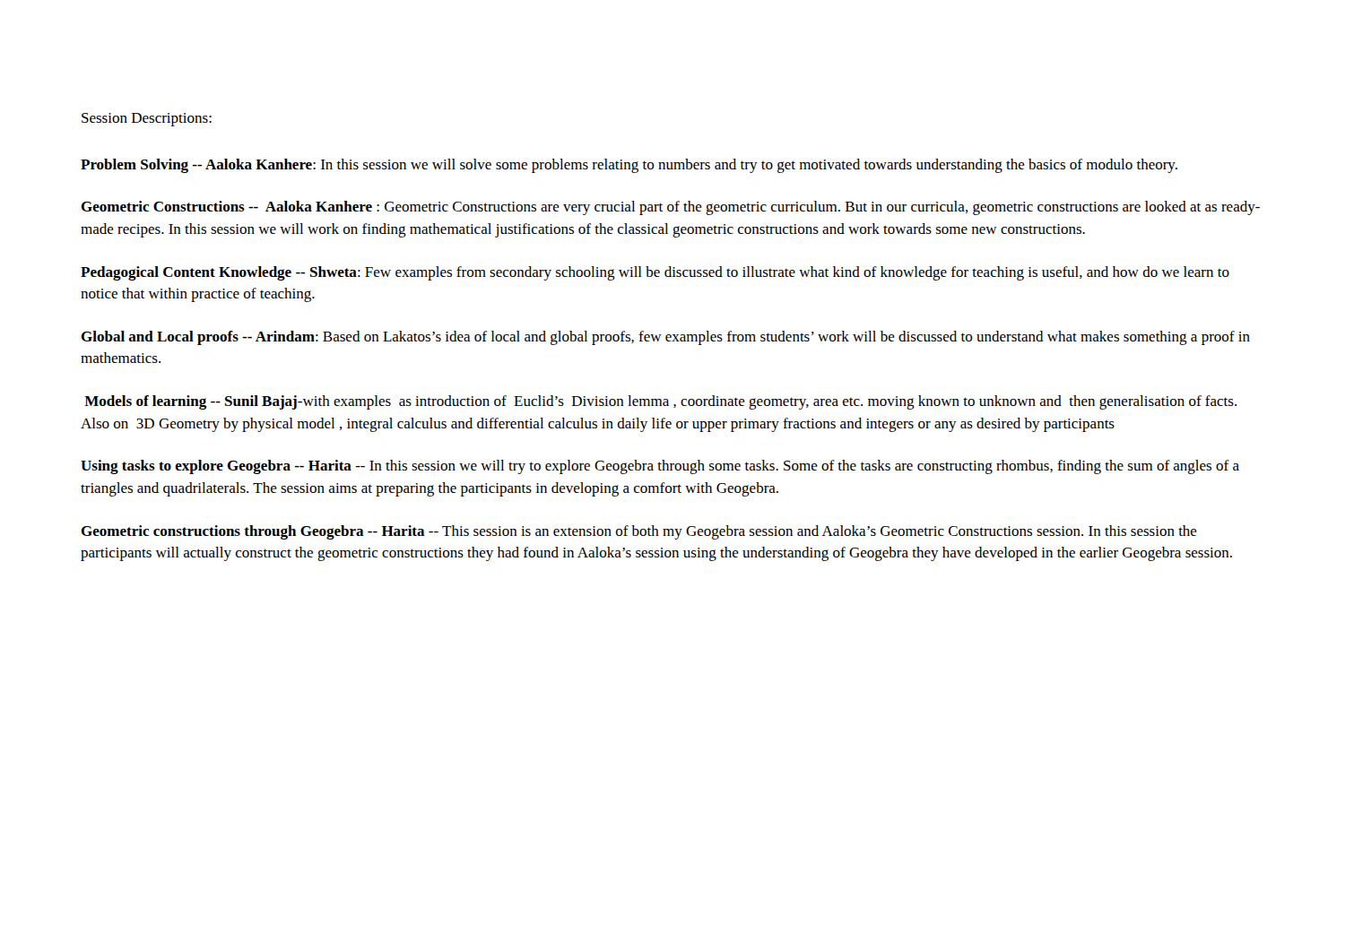Session Descriptions:
Problem Solving -- Aaloka Kanhere: In this session we will solve some problems relating to numbers and try to get motivated towards understanding the basics of modulo theory.
Geometric Constructions -- Aaloka Kanhere : Geometric Constructions are very crucial part of the geometric curriculum. But in our curricula, geometric constructions are looked at as ready-made recipes. In this session we will work on finding mathematical justifications of the classical geometric constructions and work towards some new constructions.
Pedagogical Content Knowledge -- Shweta: Few examples from secondary schooling will be discussed to illustrate what kind of knowledge for teaching is useful, and how do we learn to notice that within practice of teaching.
Global and Local proofs -- Arindam: Based on Lakatos’s idea of local and global proofs, few examples from students’ work will be discussed to understand what makes something a proof in mathematics.
Models of learning -- Sunil Bajaj-with examples as introduction of Euclid’s Division lemma , coordinate geometry, area etc. moving known to unknown and then generalisation of facts.
Also on 3D Geometry by physical model , integral calculus and differential calculus in daily life or upper primary fractions and integers or any as desired by participants
Using tasks to explore Geogebra -- Harita -- In this session we will try to explore Geogebra through some tasks. Some of the tasks are constructing rhombus, finding the sum of angles of a triangles and quadrilaterals. The session aims at preparing the participants in developing a comfort with Geogebra.
Geometric constructions through Geogebra -- Harita -- This session is an extension of both my Geogebra session and Aaloka’s Geometric Constructions session. In this session the participants will actually construct the geometric constructions they had found in Aaloka’s session using the understanding of Geogebra they have developed in the earlier Geogebra session.